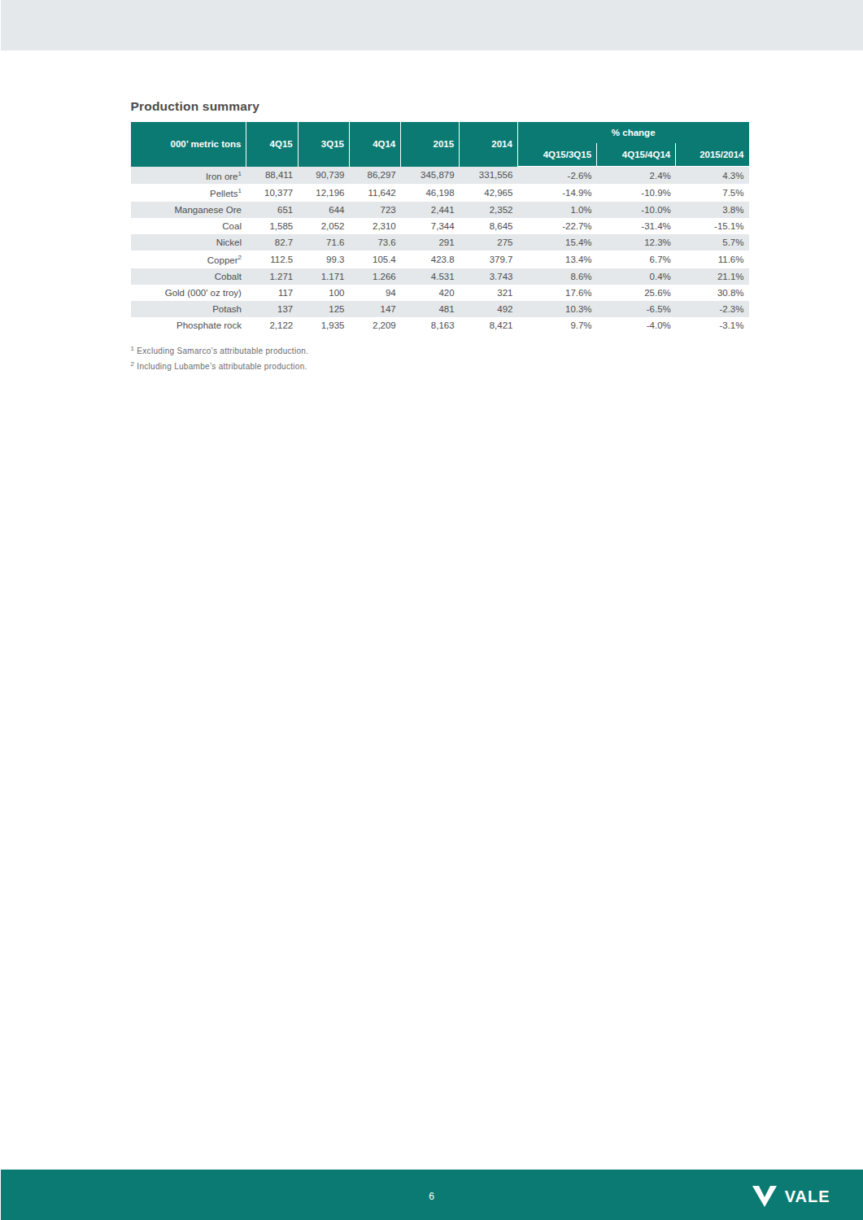Production summary
| 000’ metric tons | 4Q15 | 3Q15 | 4Q14 | 2015 | 2014 | % change |
| --- | --- | --- | --- | --- | --- | --- |
| 4Q15/3Q15 | 4Q15/4Q14 | 2015/2014 |
| Iron ore 1 | 88,411 | 90,739 | 86,297 | 345,879 | 331,556 | -2.6% | 2.4% | 4.3% |
| Pellets 1 | 10,377 | 12,196 | 11,642 | 46,198 | 42,965 | -14.9% | -10.9% | 7.5% |
| Manganese Ore | 651 | 644 | 723 | 2,441 | 2,352 | 1.0% | -10.0% | 3.8% |
| Coal | 1,585 | 2,052 | 2,310 | 7,344 | 8,645 | -22.7% | -31.4% | -15.1% |
| Nickel | 82.7 | 71.6 | 73.6 | 291 | 275 | 15.4% | 12.3% | 5.7% |
| Copper 2 | 112.5 | 99.3 | 105.4 | 423.8 | 379.7 | 13.4% | 6.7% | 11.6% |
| Cobalt | 1.271 | 1.171 | 1.266 | 4.531 | 3.743 | 8.6% | 0.4% | 21.1% |
| Gold (000' oz troy) | 117 | 100 | 94 | 420 | 321 | 17.6% | 25.6% | 30.8% |
| Potash | 137 | 125 | 147 | 481 | 492 | 10.3% | -6.5% | -2.3% |
| Phosphate rock | 2,122 | 1,935 | 2,209 | 8,163 | 8,421 | 9.7% | -4.0% | -3.1% |
1 Excluding Samarco’s attributable production.
2 Including Lubambe’s attributable production.
6
VALE